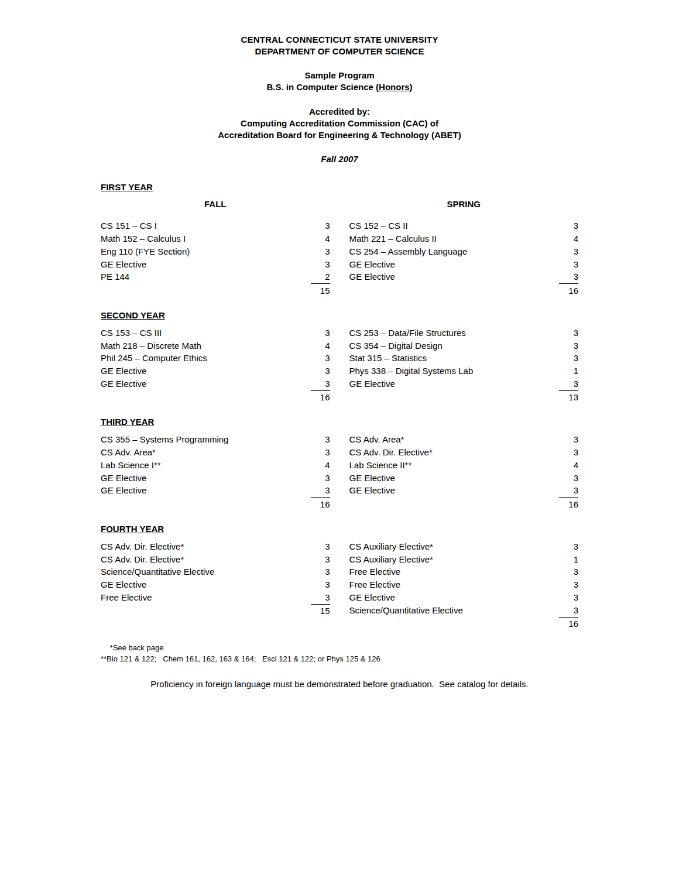CENTRAL CONNECTICUT STATE UNIVERSITY
DEPARTMENT OF COMPUTER SCIENCE
Sample Program
B.S. in Computer Science (Honors)
Accredited by:
Computing Accreditation Commission (CAC) of
Accreditation Board for Engineering & Technology (ABET)
Fall 2007
FIRST YEAR
FALL
| CS 151 – CS I | 3 |
| Math 152 – Calculus I | 4 |
| Eng 110 (FYE Section) | 3 |
| GE Elective | 3 |
| PE 144 | 2 |
| | 15 |
SPRING
| CS 152 – CS II | 3 |
| Math 221 – Calculus II | 4 |
| CS 254 – Assembly Language | 3 |
| GE Elective | 3 |
| GE Elective | 3 |
| | 16 |
SECOND YEAR
| CS 153 – CS III | 3 |
| Math 218 – Discrete Math | 4 |
| Phil 245 – Computer Ethics | 3 |
| GE Elective | 3 |
| GE Elective | 3 |
| | 16 |
| CS 253 – Data/File Structures | 3 |
| CS 354 – Digital Design | 3 |
| Stat 315 – Statistics | 3 |
| Phys 338 – Digital Systems Lab | 1 |
| GE Elective | 3 |
| | 13 |
THIRD YEAR
| CS 355 – Systems Programming | 3 |
| CS Adv. Area* | 3 |
| Lab Science I** | 4 |
| GE Elective | 3 |
| GE Elective | 3 |
| | 16 |
| CS Adv. Area* | 3 |
| CS Adv. Dir. Elective* | 3 |
| Lab Science II** | 4 |
| GE Elective | 3 |
| GE Elective | 3 |
| | 16 |
FOURTH YEAR
| CS Adv. Dir. Elective* | 3 |
| CS Adv. Dir. Elective* | 3 |
| Science/Quantitative Elective | 3 |
| GE Elective | 3 |
| Free Elective | 3 |
| | 15 |
| CS Auxiliary Elective* | 3 |
| CS Auxiliary Elective* | 1 |
| Free Elective | 3 |
| Free Elective | 3 |
| GE Elective | 3 |
| Science/Quantitative Elective | 3 |
| | 16 |
*See back page
**Bio 121 & 122; Chem 161, 162, 163 & 164; Esci 121 & 122; or Phys 125 & 126
Proficiency in foreign language must be demonstrated before graduation. See catalog for details.